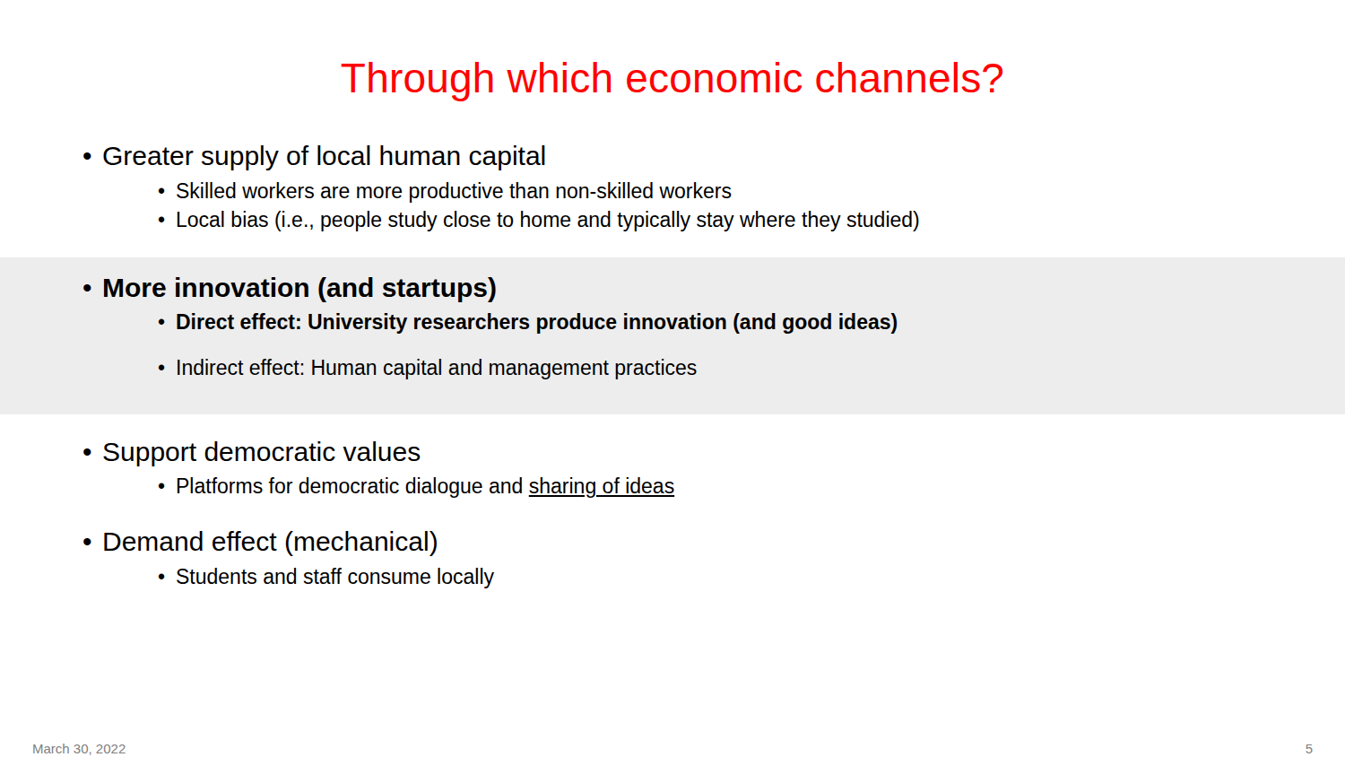Through which economic channels?
Greater supply of local human capital
Skilled workers are more productive than non-skilled workers
Local bias (i.e., people study close to home and typically stay where they studied)
More innovation (and startups)
Direct effect: University researchers produce innovation (and good ideas)
Indirect effect: Human capital and management practices
Support democratic values
Platforms for democratic dialogue and sharing of ideas
Demand effect (mechanical)
Students and staff consume locally
March 30, 2022 5